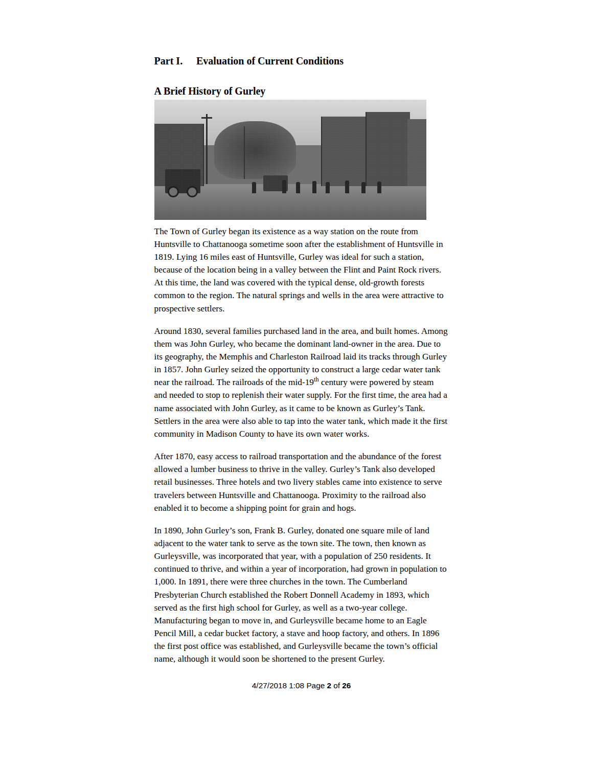Part I. Evaluation of Current Conditions
A Brief History of Gurley
The Town of Gurley began its existence as a way station on the route from Huntsville to Chattanooga sometime soon after the establishment of Huntsville in 1819. Lying 16 miles east of Huntsville, Gurley was ideal for such a station, because of the location being in a valley between the Flint and Paint Rock rivers. At this time, the land was covered with the typical dense, old-growth forests common to the region. The natural springs and wells in the area were attractive to prospective settlers.
Around 1830, several families purchased land in the area, and built homes. Among them was John Gurley, who became the dominant land-owner in the area. Due to its geography, the Memphis and Charleston Railroad laid its tracks through Gurley in 1857. John Gurley seized the opportunity to construct a large cedar water tank near the railroad. The railroads of the mid-19th century were powered by steam and needed to stop to replenish their water supply. For the first time, the area had a name associated with John Gurley, as it came to be known as Gurley’s Tank. Settlers in the area were also able to tap into the water tank, which made it the first community in Madison County to have its own water works.
After 1870, easy access to railroad transportation and the abundance of the forest allowed a lumber business to thrive in the valley. Gurley’s Tank also developed retail businesses. Three hotels and two livery stables came into existence to serve travelers between Huntsville and Chattanooga. Proximity to the railroad also enabled it to become a shipping point for grain and hogs.
In 1890, John Gurley’s son, Frank B. Gurley, donated one square mile of land adjacent to the water tank to serve as the town site. The town, then known as Gurleysville, was incorporated that year, with a population of 250 residents. It continued to thrive, and within a year of incorporation, had grown in population to 1,000. In 1891, there were three churches in the town. The Cumberland Presbyterian Church established the Robert Donnell Academy in 1893, which served as the first high school for Gurley, as well as a two-year college. Manufacturing began to move in, and Gurleysville became home to an Eagle Pencil Mill, a cedar bucket factory, a stave and hoop factory, and others. In 1896 the first post office was established, and Gurleysville became the town’s official name, although it would soon be shortened to the present Gurley.
4/27/2018 1:08 Page 2 of 26